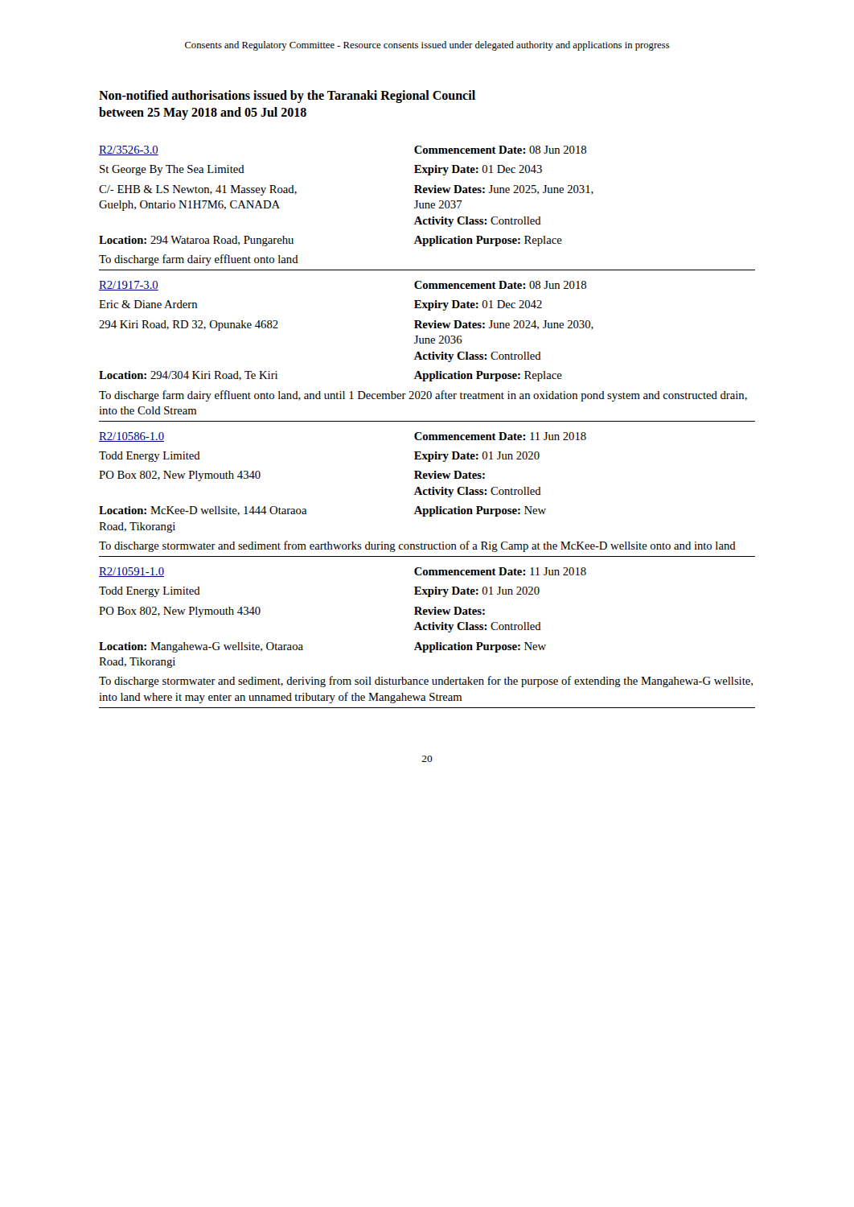Consents and Regulatory Committee - Resource consents issued under delegated authority and applications in progress
Non-notified authorisations issued by the Taranaki Regional Council
between 25 May 2018 and 05 Jul 2018
| R2/3526-3.0 | Commencement Date: 08 Jun 2018 |
| St George By The Sea Limited | Expiry Date: 01 Dec 2043 |
| C/- EHB & LS Newton, 41 Massey Road, Guelph, Ontario N1H7M6, CANADA | Review Dates: June 2025, June 2031, June 2037 Activity Class: Controlled |
| Location: 294 Wataroa Road, Pungarehu | Application Purpose: Replace |
| To discharge farm dairy effluent onto land |
| R2/1917-3.0 | Commencement Date: 08 Jun 2018 |
| Eric & Diane Ardern | Expiry Date: 01 Dec 2042 |
| 294 Kiri Road, RD 32, Opunake 4682 | Review Dates: June 2024, June 2030, June 2036 Activity Class: Controlled |
| Location: 294/304 Kiri Road, Te Kiri | Application Purpose: Replace |
| To discharge farm dairy effluent onto land, and until 1 December 2020 after treatment in an oxidation pond system and constructed drain, into the Cold Stream |
| R2/10586-1.0 | Commencement Date: 11 Jun 2018 |
| Todd Energy Limited | Expiry Date: 01 Jun 2020 |
| PO Box 802, New Plymouth 4340 | Review Dates: Activity Class: Controlled |
| Location: McKee-D wellsite, 1444 Otaraoa Road, Tikorangi | Application Purpose: New |
| To discharge stormwater and sediment from earthworks during construction of a Rig Camp at the McKee-D wellsite onto and into land |
| R2/10591-1.0 | Commencement Date: 11 Jun 2018 |
| Todd Energy Limited | Expiry Date: 01 Jun 2020 |
| PO Box 802, New Plymouth 4340 | Review Dates: Activity Class: Controlled |
| Location: Mangahewa-G wellsite, Otaraoa Road, Tikorangi | Application Purpose: New |
| To discharge stormwater and sediment, deriving from soil disturbance undertaken for the purpose of extending the Mangahewa-G wellsite, into land where it may enter an unnamed tributary of the Mangahewa Stream |
20